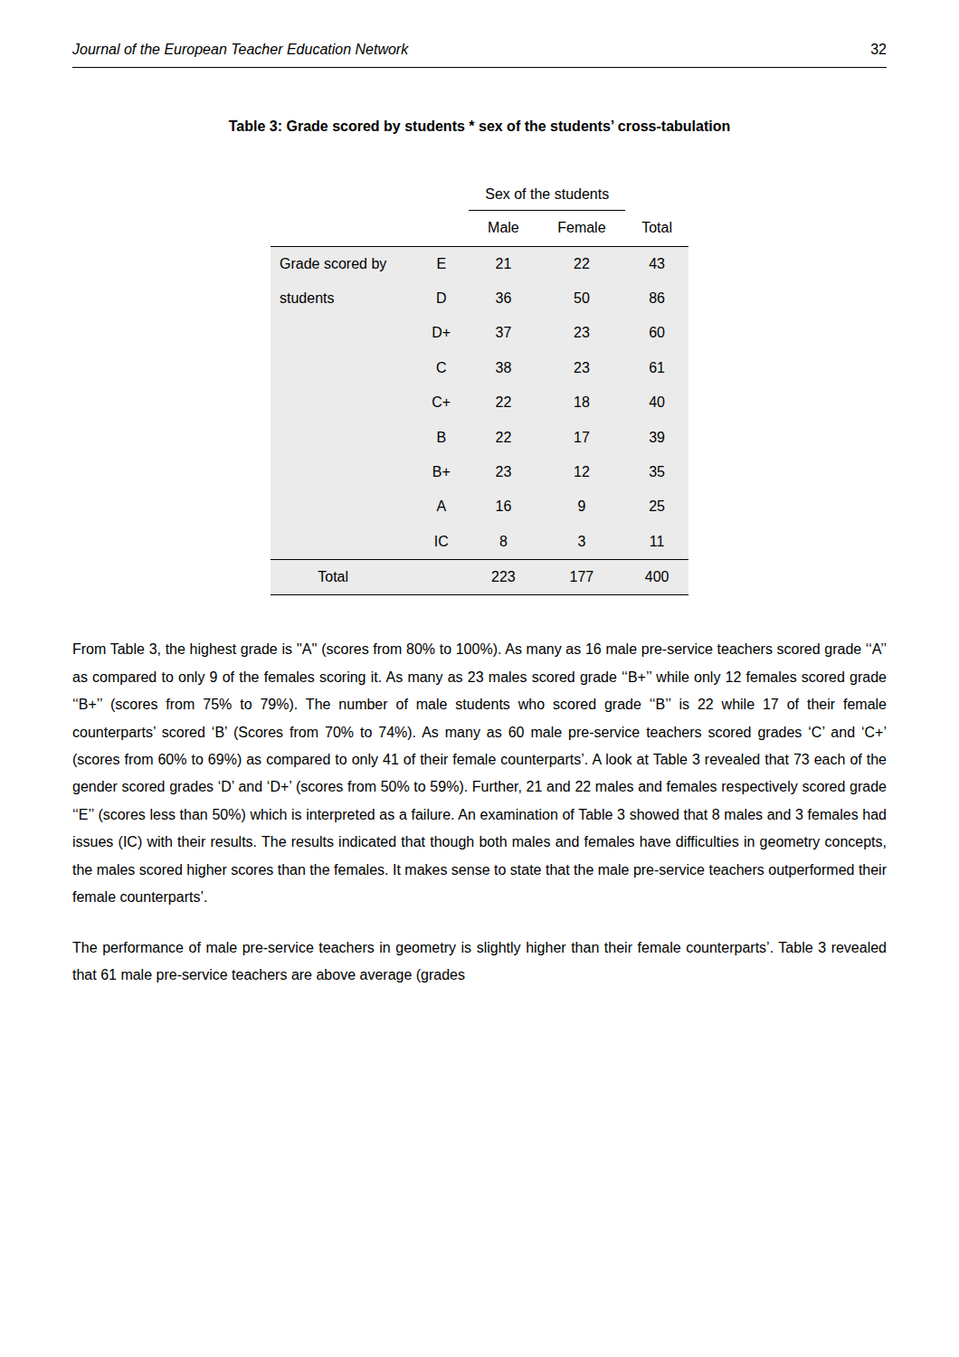Journal of the European Teacher Education Network 32
Table 3: Grade scored by students * sex of the students’ cross-tabulation
| | | Sex of the students | |
| --- | --- | --- | --- |
| | | Male | Female | Total |
| Grade scored by | E | 21 | 22 | 43 |
| students | D | 36 | 50 | 86 |
| | D+ | 37 | 23 | 60 |
| | C | 38 | 23 | 61 |
| | C+ | 22 | 18 | 40 |
| | B | 22 | 17 | 39 |
| | B+ | 23 | 12 | 35 |
| | A | 16 | 9 | 25 |
| | IC | 8 | 3 | 11 |
| Total | | 223 | 177 | 400 |
From Table 3, the highest grade is ''A'' (scores from 80% to 100%). As many as 16 male pre-service teachers scored grade ‘‘A’’ as compared to only 9 of the females scoring it. As many as 23 males scored grade ‘‘B+’’ while only 12 females scored grade ‘‘B+’’ (scores from 75% to 79%). The number of male students who scored grade ‘‘B’’ is 22 while 17 of their female counterparts’ scored ‘B’ (Scores from 70% to 74%). As many as 60 male pre-service teachers scored grades ‘C’ and ‘C+’ (scores from 60% to 69%) as compared to only 41 of their female counterparts’. A look at Table 3 revealed that 73 each of the gender scored grades ‘D’ and ‘D+’ (scores from 50% to 59%). Further, 21 and 22 males and females respectively scored grade ‘‘E’’ (scores less than 50%) which is interpreted as a failure. An examination of Table 3 showed that 8 males and 3 females had issues (IC) with their results. The results indicated that though both males and females have difficulties in geometry concepts, the males scored higher scores than the females. It makes sense to state that the male pre-service teachers outperformed their female counterparts’.
The performance of male pre-service teachers in geometry is slightly higher than their female counterparts’. Table 3 revealed that 61 male pre-service teachers are above average (grades